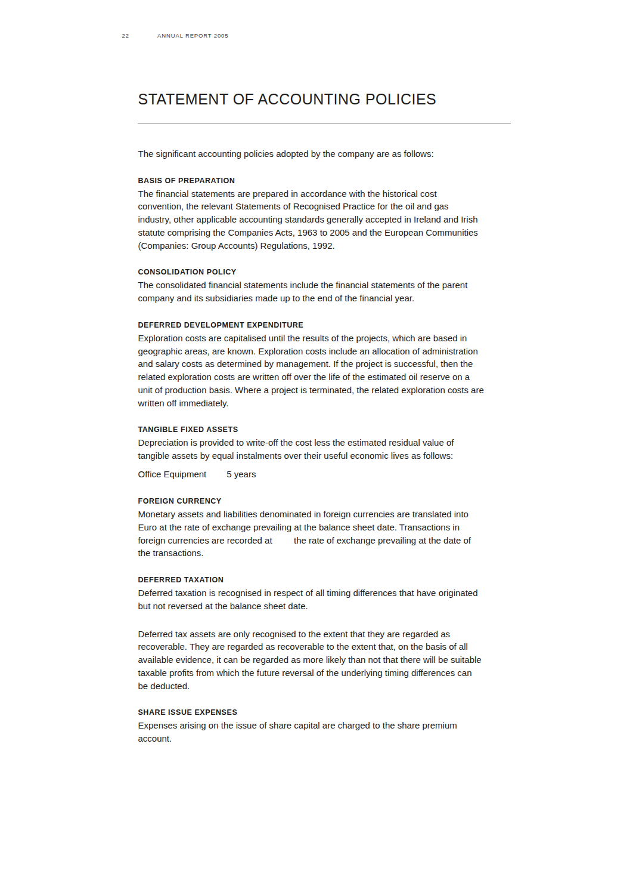22 ANNUAL REPORT 2005
STATEMENT OF ACCOUNTING POLICIES
The significant accounting policies adopted by the company are as follows:
Basis of Preparation
The financial statements are prepared in accordance with the historical cost convention, the relevant Statements of Recognised Practice for the oil and gas industry, other applicable accounting standards generally accepted in Ireland and Irish statute comprising the Companies Acts, 1963 to 2005 and the European Communities (Companies: Group Accounts) Regulations, 1992.
Consolidation Policy
The consolidated financial statements include the financial statements of the parent company and its subsidiaries made up to the end of the financial year.
Deferred Development Expenditure
Exploration costs are capitalised until the results of the projects, which are based in geographic areas, are known. Exploration costs include an allocation of administration and salary costs as determined by management. If the project is successful, then the related exploration costs are written off over the life of the estimated oil reserve on a unit of production basis. Where a project is terminated, the related exploration costs are written off immediately.
Tangible Fixed Assets
Depreciation is provided to write-off the cost less the estimated residual value of tangible assets by equal instalments over their useful economic lives as follows:
Office Equipment5 years
Foreign Currency
Monetary assets and liabilities denominated in foreign currencies are translated into Euro at the rate of exchange prevailing at the balance sheet date. Transactions in foreign currencies are recorded at the rate of exchange prevailing at the date of the transactions.
Deferred Taxation
Deferred taxation is recognised in respect of all timing differences that have originated but not reversed at the balance sheet date.
Deferred tax assets are only recognised to the extent that they are regarded as recoverable. They are regarded as recoverable to the extent that, on the basis of all available evidence, it can be regarded as more likely than not that there will be suitable taxable profits from which the future reversal of the underlying timing differences can be deducted.
Share Issue Expenses
Expenses arising on the issue of share capital are charged to the share premium account.